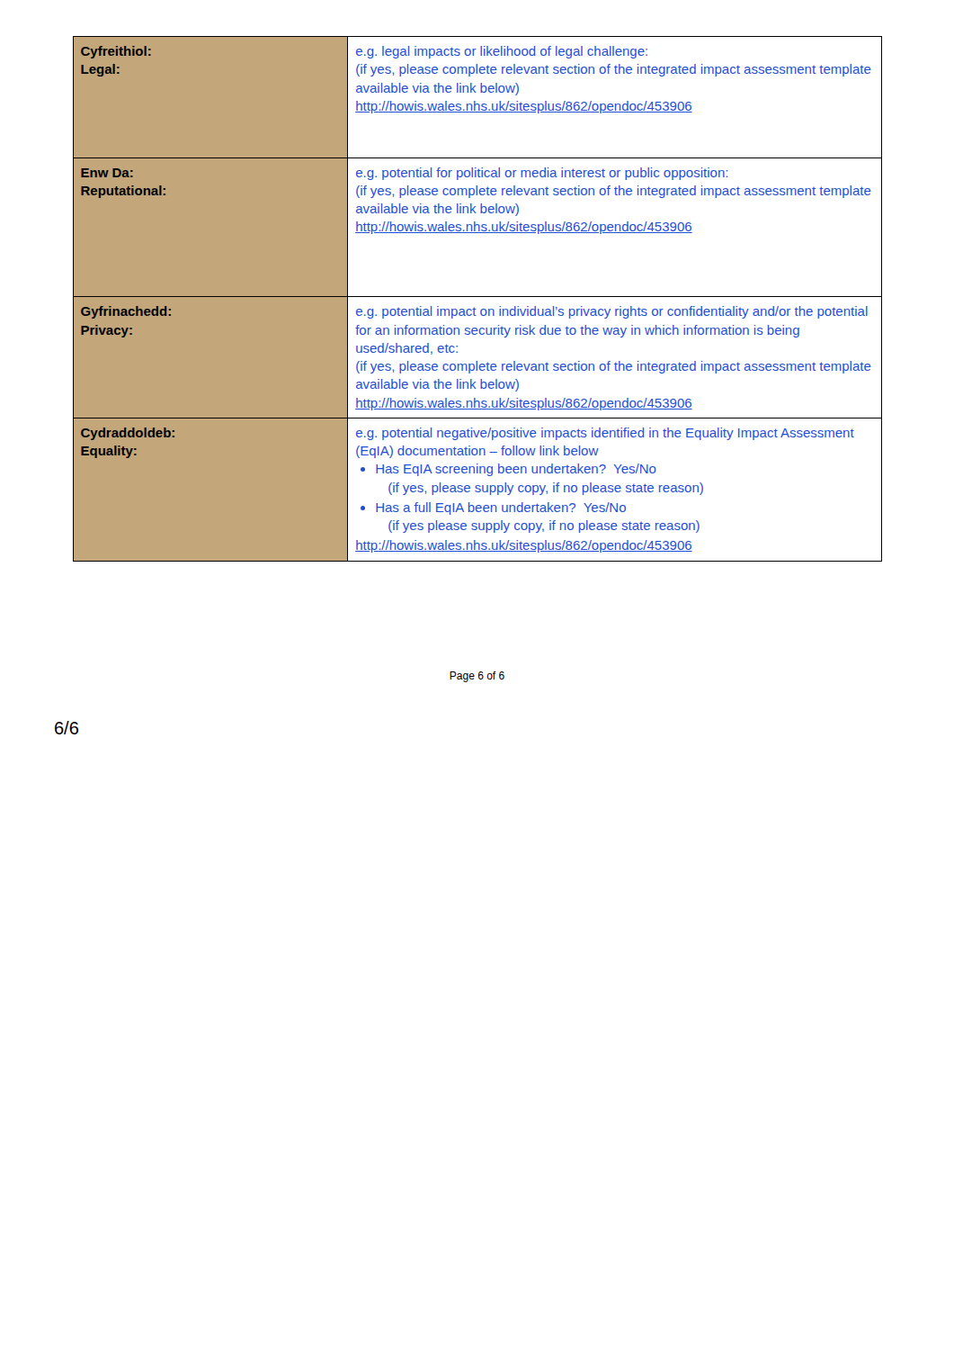| Cyfreithiol: Legal: | e.g. legal impacts or likelihood of legal challenge: (if yes, please complete relevant section of the integrated impact assessment template available via the link below) http://howis.wales.nhs.uk/sitesplus/862/opendoc/453906 |
| Enw Da: Reputational: | e.g. potential for political or media interest or public opposition: (if yes, please complete relevant section of the integrated impact assessment template available via the link below) http://howis.wales.nhs.uk/sitesplus/862/opendoc/453906 |
| Gyfrinachedd: Privacy: | e.g. potential impact on individual’s privacy rights or confidentiality and/or the potential for an information security risk due to the way in which information is being used/shared, etc: (if yes, please complete relevant section of the integrated impact assessment template available via the link below) http://howis.wales.nhs.uk/sitesplus/862/opendoc/453906 |
| Cydraddoldeb: Equality: | e.g. potential negative/positive impacts identified in the Equality Impact Assessment (EqIA) documentation – follow link below Has EqIA screening been undertaken? Yes/No (if yes, please supply copy, if no please state reason) Has a full EqIA been undertaken? Yes/No (if yes please supply copy, if no please state reason) http://howis.wales.nhs.uk/sitesplus/862/opendoc/453906 |
Page 6 of 6
6/6